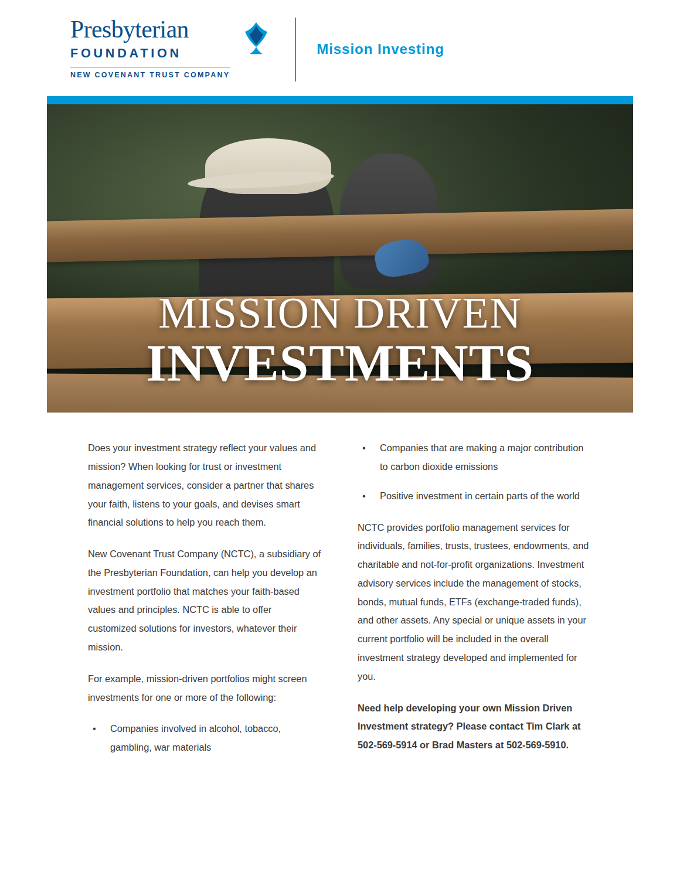Presbyterian FOUNDATION
NEW COVENANT TRUST COMPANY
Mission Investing
MISSION DRIVEN
INVESTMENTS
Does your investment strategy reflect your values and mission? When looking for trust or investment management services, consider a partner that shares your faith, listens to your goals, and devises smart financial solutions to help you reach them.
New Covenant Trust Company (NCTC), a subsidiary of the Presbyterian Foundation, can help you develop an investment portfolio that matches your faith-based values and principles. NCTC is able to offer customized solutions for investors, whatever their mission.
For example, mission-driven portfolios might screen investments for one or more of the following:
Companies involved in alcohol, tobacco, gambling, war materials
Companies that are making a major contribution to carbon dioxide emissions
Positive investment in certain parts of the world
NCTC provides portfolio management services for individuals, families, trusts, trustees, endowments, and charitable and not-for-profit organizations. Investment advisory services include the management of stocks, bonds, mutual funds, ETFs (exchange-traded funds), and other assets. Any special or unique assets in your current portfolio will be included in the overall investment strategy developed and implemented for you.
Need help developing your own Mission Driven Investment strategy? Please contact Tim Clark at 502-569-5914 or Brad Masters at 502-569-5910.